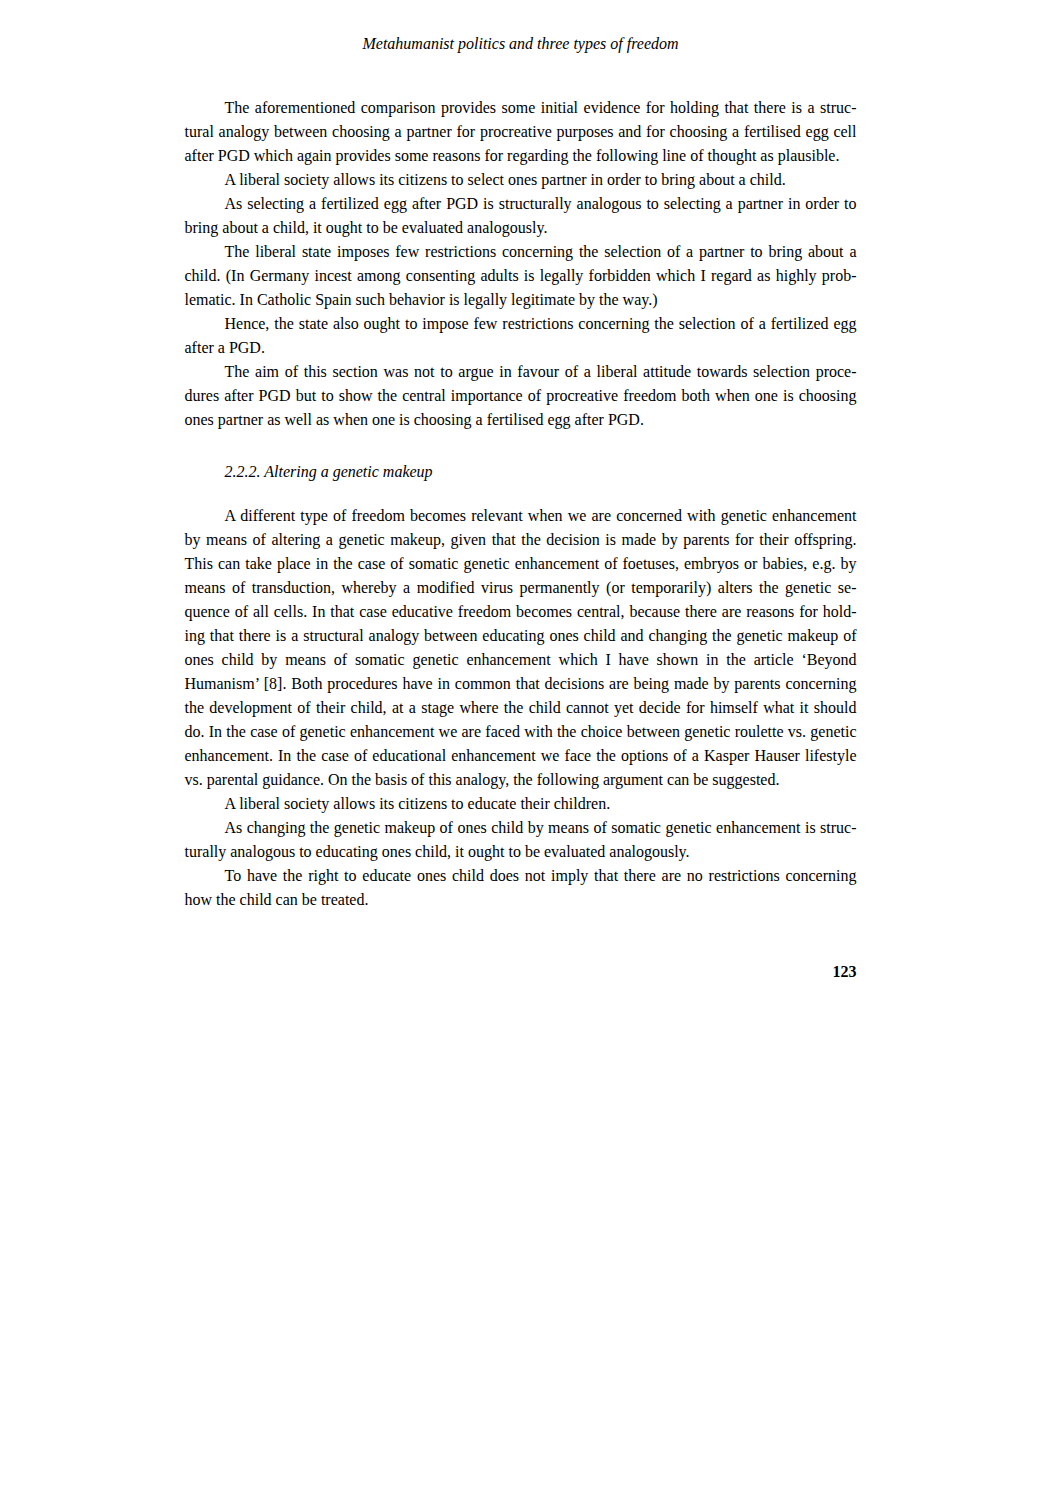Metahumanist politics and three types of freedom
The aforementioned comparison provides some initial evidence for holding that there is a structural analogy between choosing a partner for procreative purposes and for choosing a fertilised egg cell after PGD which again provides some reasons for regarding the following line of thought as plausible.
A liberal society allows its citizens to select ones partner in order to bring about a child.
As selecting a fertilized egg after PGD is structurally analogous to selecting a partner in order to bring about a child, it ought to be evaluated analogously.
The liberal state imposes few restrictions concerning the selection of a partner to bring about a child. (In Germany incest among consenting adults is legally forbidden which I regard as highly problematic. In Catholic Spain such behavior is legally legitimate by the way.)
Hence, the state also ought to impose few restrictions concerning the selection of a fertilized egg after a PGD.
The aim of this section was not to argue in favour of a liberal attitude towards selection procedures after PGD but to show the central importance of procreative freedom both when one is choosing ones partner as well as when one is choosing a fertilised egg after PGD.
2.2.2. Altering a genetic makeup
A different type of freedom becomes relevant when we are concerned with genetic enhancement by means of altering a genetic makeup, given that the decision is made by parents for their offspring. This can take place in the case of somatic genetic enhancement of foetuses, embryos or babies, e.g. by means of transduction, whereby a modified virus permanently (or temporarily) alters the genetic sequence of all cells. In that case educative freedom becomes central, because there are reasons for holding that there is a structural analogy between educating ones child and changing the genetic makeup of ones child by means of somatic genetic enhancement which I have shown in the article ‘Beyond Humanism’ [8]. Both procedures have in common that decisions are being made by parents concerning the development of their child, at a stage where the child cannot yet decide for himself what it should do. In the case of genetic enhancement we are faced with the choice between genetic roulette vs. genetic enhancement. In the case of educational enhancement we face the options of a Kasper Hauser lifestyle vs. parental guidance. On the basis of this analogy, the following argument can be suggested.
A liberal society allows its citizens to educate their children.
As changing the genetic makeup of ones child by means of somatic genetic enhancement is structurally analogous to educating ones child, it ought to be evaluated analogously.
To have the right to educate ones child does not imply that there are no restrictions concerning how the child can be treated.
123